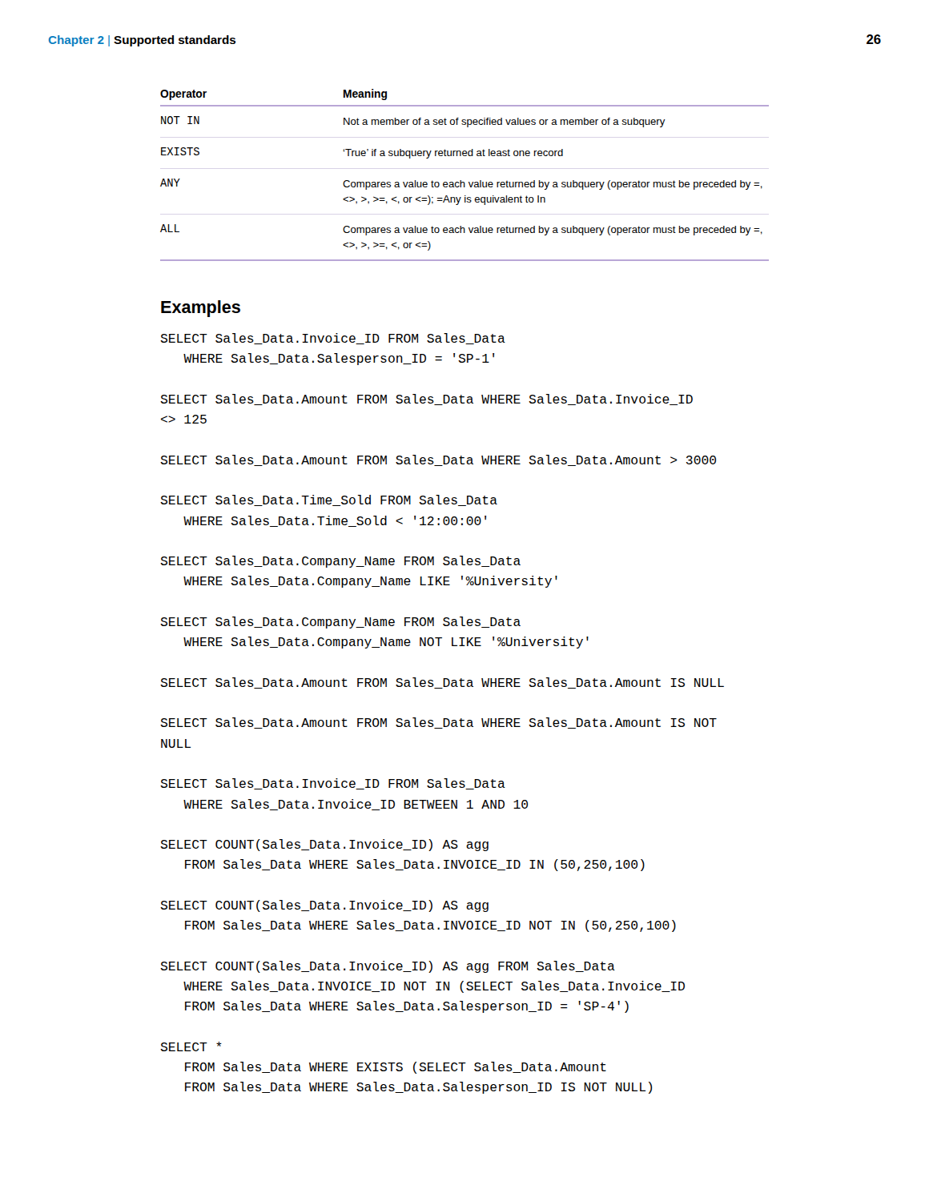Chapter 2|Supported standards
26
| Operator | Meaning |
| --- | --- |
| NOT IN | Not a member of a set of specified values or a member of a subquery |
| EXISTS | ‘True’ if a subquery returned at least one record |
| ANY | Compares a value to each value returned by a subquery (operator must be preceded by =, <>, >, >=, <, or <=); =Any is equivalent to In |
| ALL | Compares a value to each value returned by a subquery (operator must be preceded by =, <>, >, >=, <, or <=) |
Examples
SELECT Sales_Data.Invoice_ID FROM Sales_Data
   WHERE Sales_Data.Salesperson_ID = 'SP-1'

SELECT Sales_Data.Amount FROM Sales_Data WHERE Sales_Data.Invoice_ID
<> 125

SELECT Sales_Data.Amount FROM Sales_Data WHERE Sales_Data.Amount > 3000

SELECT Sales_Data.Time_Sold FROM Sales_Data
   WHERE Sales_Data.Time_Sold < '12:00:00'

SELECT Sales_Data.Company_Name FROM Sales_Data
   WHERE Sales_Data.Company_Name LIKE '%University'

SELECT Sales_Data.Company_Name FROM Sales_Data
   WHERE Sales_Data.Company_Name NOT LIKE '%University'

SELECT Sales_Data.Amount FROM Sales_Data WHERE Sales_Data.Amount IS NULL

SELECT Sales_Data.Amount FROM Sales_Data WHERE Sales_Data.Amount IS NOT
NULL

SELECT Sales_Data.Invoice_ID FROM Sales_Data
   WHERE Sales_Data.Invoice_ID BETWEEN 1 AND 10

SELECT COUNT(Sales_Data.Invoice_ID) AS agg
   FROM Sales_Data WHERE Sales_Data.INVOICE_ID IN (50,250,100)

SELECT COUNT(Sales_Data.Invoice_ID) AS agg
   FROM Sales_Data WHERE Sales_Data.INVOICE_ID NOT IN (50,250,100)

SELECT COUNT(Sales_Data.Invoice_ID) AS agg FROM Sales_Data
   WHERE Sales_Data.INVOICE_ID NOT IN (SELECT Sales_Data.Invoice_ID
   FROM Sales_Data WHERE Sales_Data.Salesperson_ID = 'SP-4')

SELECT *
   FROM Sales_Data WHERE EXISTS (SELECT Sales_Data.Amount
   FROM Sales_Data WHERE Sales_Data.Salesperson_ID IS NOT NULL)